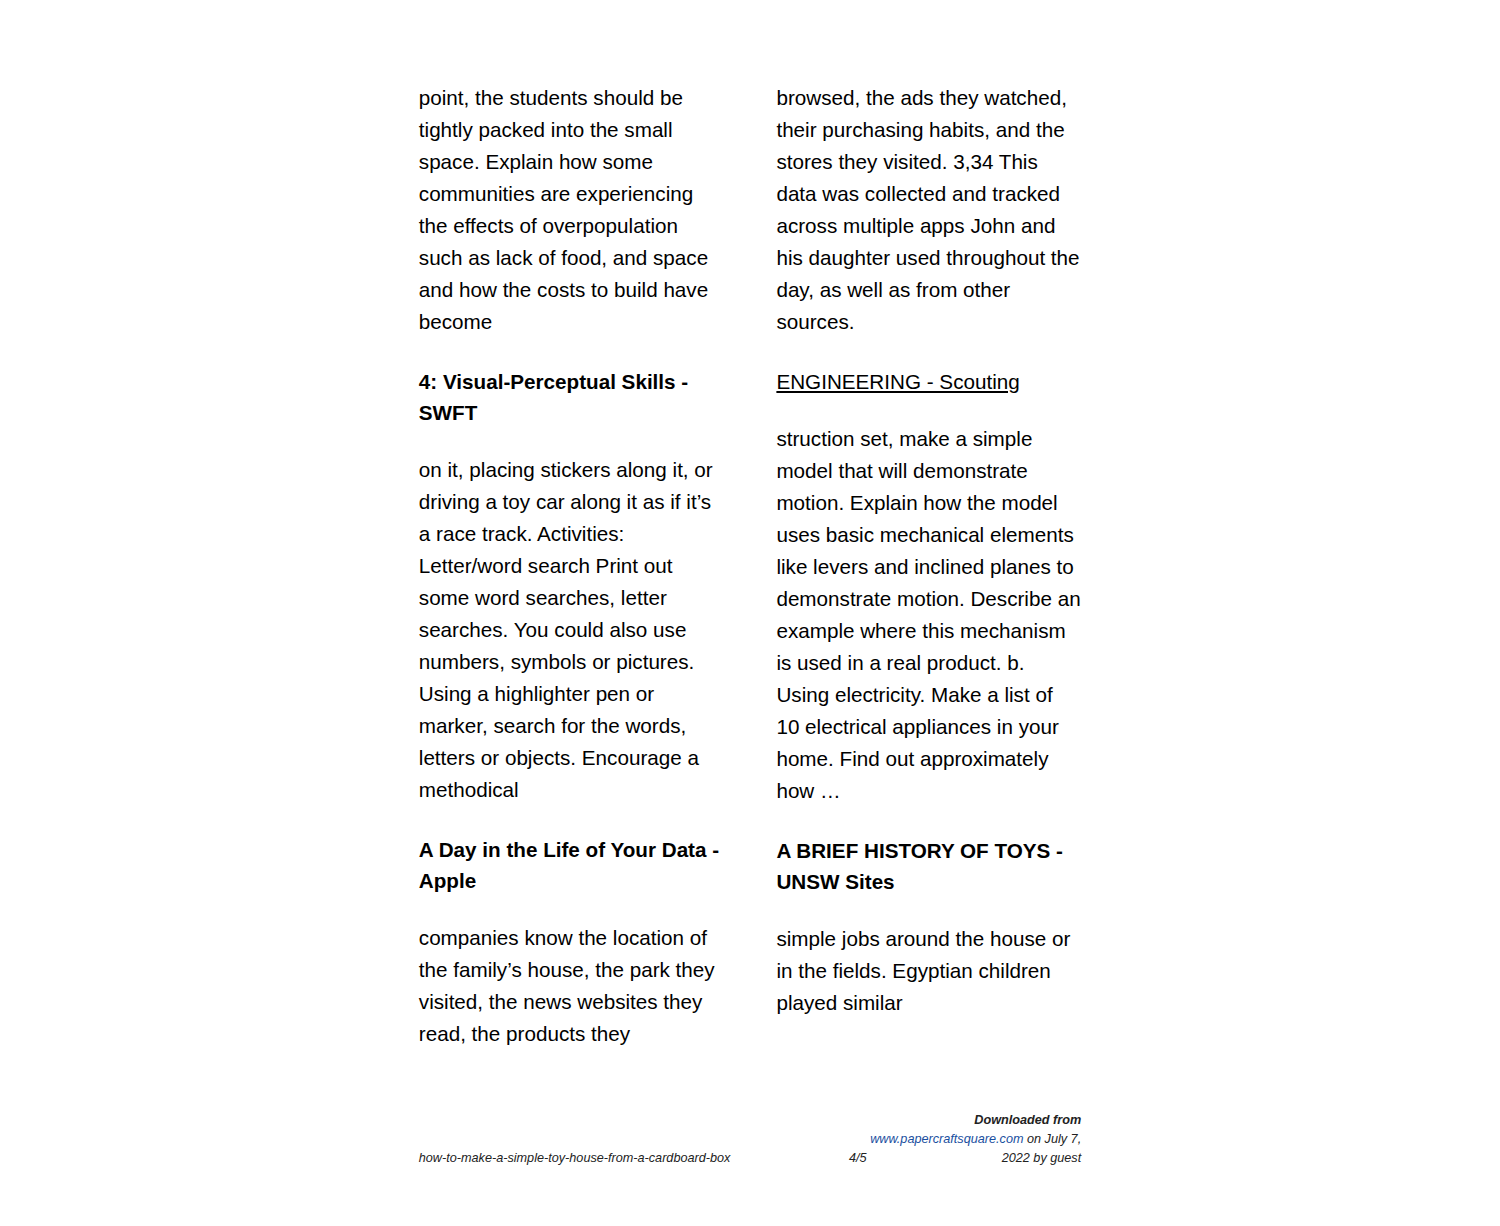point, the students should be tightly packed into the small space. Explain how some communities are experiencing the effects of overpopulation such as lack of food, and space and how the costs to build have become
4: Visual-Perceptual Skills - SWFT
on it, placing stickers along it, or driving a toy car along it as if it’s a race track. Activities: Letter/word search Print out some word searches, letter searches. You could also use numbers, symbols or pictures. Using a highlighter pen or marker, search for the words, letters or objects. Encourage a methodical
A Day in the Life of Your Data - Apple
companies know the location of the family’s house, the park they visited, the news websites they read, the products they
browsed, the ads they watched, their purchasing habits, and the stores they visited. 3,34 This data was collected and tracked across multiple apps John and his daughter used throughout the day, as well as from other sources.
ENGINEERING - Scouting
struction set, make a simple model that will demonstrate motion. Explain how the model uses basic mechanical elements like levers and inclined planes to demonstrate motion. Describe an example where this mechanism is used in a real product. b. Using electricity. Make a list of 10 electrical appliances in your home. Find out approximately how …
A BRIEF HISTORY OF TOYS - UNSW Sites
simple jobs around the house or in the fields. Egyptian children played similar
how-to-make-a-simple-toy-house-from-a-cardboard-box
4/5
Downloaded from
www.papercraftsquare.com on July 7,
2022 by guest